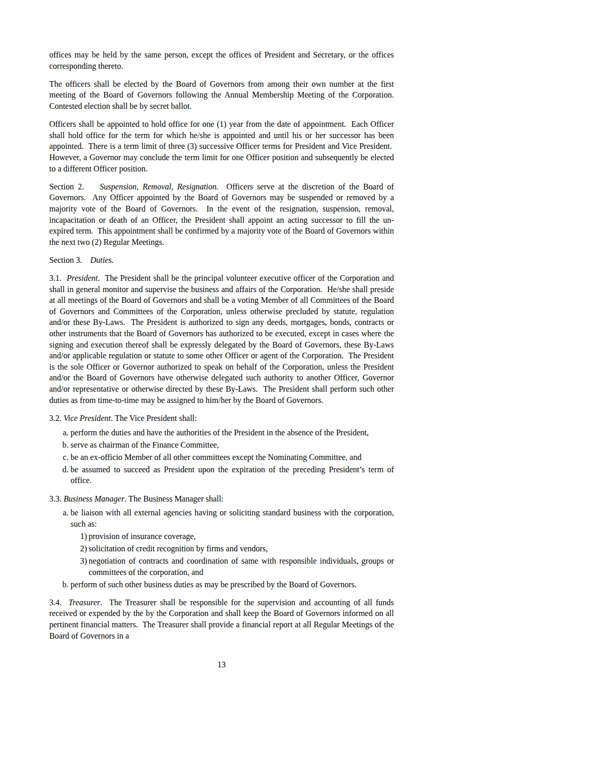offices may be held by the same person, except the offices of President and Secretary, or the offices corresponding thereto.
The officers shall be elected by the Board of Governors from among their own number at the first meeting of the Board of Governors following the Annual Membership Meeting of the Corporation. Contested election shall be by secret ballot.
Officers shall be appointed to hold office for one (1) year from the date of appointment. Each Officer shall hold office for the term for which he/she is appointed and until his or her successor has been appointed. There is a term limit of three (3) successive Officer terms for President and Vice President. However, a Governor may conclude the term limit for one Officer position and subsequently be elected to a different Officer position.
Section 2. Suspension, Removal, Resignation. Officers serve at the discretion of the Board of Governors. Any Officer appointed by the Board of Governors may be suspended or removed by a majority vote of the Board of Governors. In the event of the resignation, suspension, removal, incapacitation or death of an Officer, the President shall appoint an acting successor to fill the un-expired term. This appointment shall be confirmed by a majority vote of the Board of Governors within the next two (2) Regular Meetings.
Section 3. Duties.
3.1. President. The President shall be the principal volunteer executive officer of the Corporation and shall in general monitor and supervise the business and affairs of the Corporation. He/she shall preside at all meetings of the Board of Governors and shall be a voting Member of all Committees of the Board of Governors and Committees of the Corporation, unless otherwise precluded by statute, regulation and/or these By-Laws. The President is authorized to sign any deeds, mortgages, bonds, contracts or other instruments that the Board of Governors has authorized to be executed, except in cases where the signing and execution thereof shall be expressly delegated by the Board of Governors, these By-Laws and/or applicable regulation or statute to some other Officer or agent of the Corporation. The President is the sole Officer or Governor authorized to speak on behalf of the Corporation, unless the President and/or the Board of Governors have otherwise delegated such authority to another Officer, Governor and/or representative or otherwise directed by these By-Laws. The President shall perform such other duties as from time-to-time may be assigned to him/her by the Board of Governors.
3.2. Vice President. The Vice President shall:
perform the duties and have the authorities of the President in the absence of the President,
serve as chairman of the Finance Committee,
be an ex-officio Member of all other committees except the Nominating Committee, and
be assumed to succeed as President upon the expiration of the preceding President’s term of office.
3.3. Business Manager. The Business Manager shall:
be liaison with all external agencies having or soliciting standard business with the corporation, such as:
provision of insurance coverage,
solicitation of credit recognition by firms and vendors,
negotiation of contracts and coordination of same with responsible individuals, groups or committees of the corporation, and
perform of such other business duties as may be prescribed by the Board of Governors.
3.4. Treasurer. The Treasurer shall be responsible for the supervision and accounting of all funds received or expended by the by the Corporation and shall keep the Board of Governors informed on all pertinent financial matters. The Treasurer shall provide a financial report at all Regular Meetings of the Board of Governors in a
13